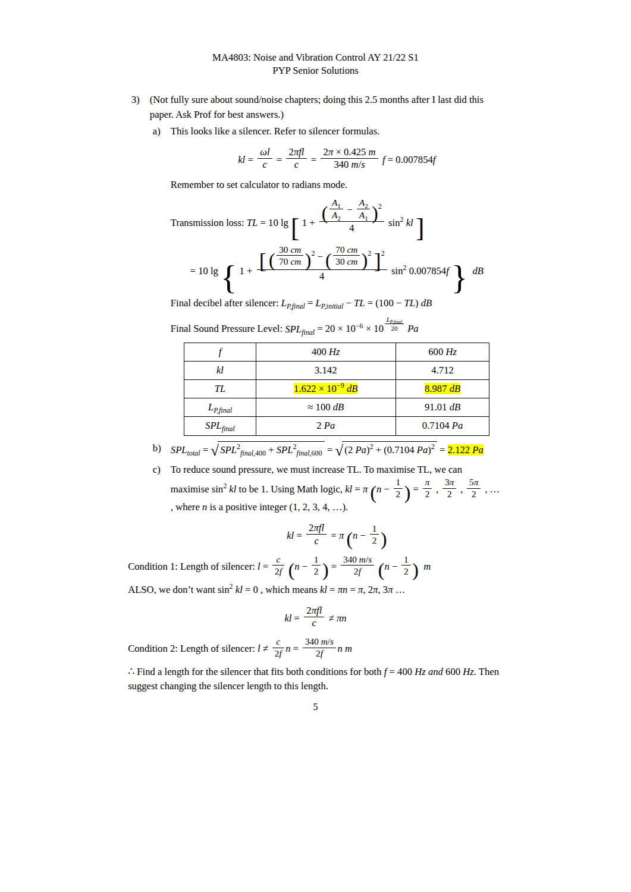MA4803: Noise and Vibration Control AY 21/22 S1
PYP Senior Solutions
3) (Not fully sure about sound/noise chapters; doing this 2.5 months after I last did this paper. Ask Prof for best answers.)
a) This looks like a silencer. Refer to silencer formulas.
kl = ωl c = 2πfl c = 2π × 0.425 m 340 m/s f = 0.007854f
Remember to set calculator to radians mode.
Transmission loss: TL = 10 lg [ 1 + (A1 A2 − A2 A1)2 4 sin2 kl ]
= 10 lg { 1 + [ (30 cm 70 cm)2 − (70 cm 30 cm)2 ]2 4 sin2 0.007854f } dB
Final decibel after silencer: LP,final = LP,initial − TL = (100 − TL) dB
Final Sound Pressure Level: SPLfinal = 20 × 10−6 × 10LP,final 20 Pa
| f | 400 Hz | 600 Hz |
| --- | --- | --- |
| kl | 3.142 | 4.712 |
| TL | 1.622 × 10 −9 dB | 8.987 dB |
| L P,final | ≈ 100 dB | 91.01 dB |
| SPL final | 2 Pa | 0.7104 Pa |
b) SPLtotal = √SPL2final,400 + SPL2final,600 = √(2 Pa)2 + (0.7104 Pa)2 = 2.122 Pa
c) To reduce sound pressure, we must increase TL. To maximise TL, we can maximise sin2 kl to be 1. Using Math logic, kl = π (n − 12) = π 2 , 3π 2 , 5π 2 , … , where n is a positive integer (1, 2, 3, 4, …).
kl = 2πfl c = π (n − 12)
Condition 1: Length of silencer: l = c 2f (n − 12) = 340 m/s 2f (n − 12) m
ALSO, we don’t want sin2 kl = 0 , which means kl = πn = π, 2π, 3π …
kl = 2πfl c ≠ πn
Condition 2: Length of silencer: l ≠ c 2f n = 340 m/s 2f n m
∴ Find a length for the silencer that fits both conditions for both f = 400 Hz and 600 Hz. Then suggest changing the silencer length to this length.
5